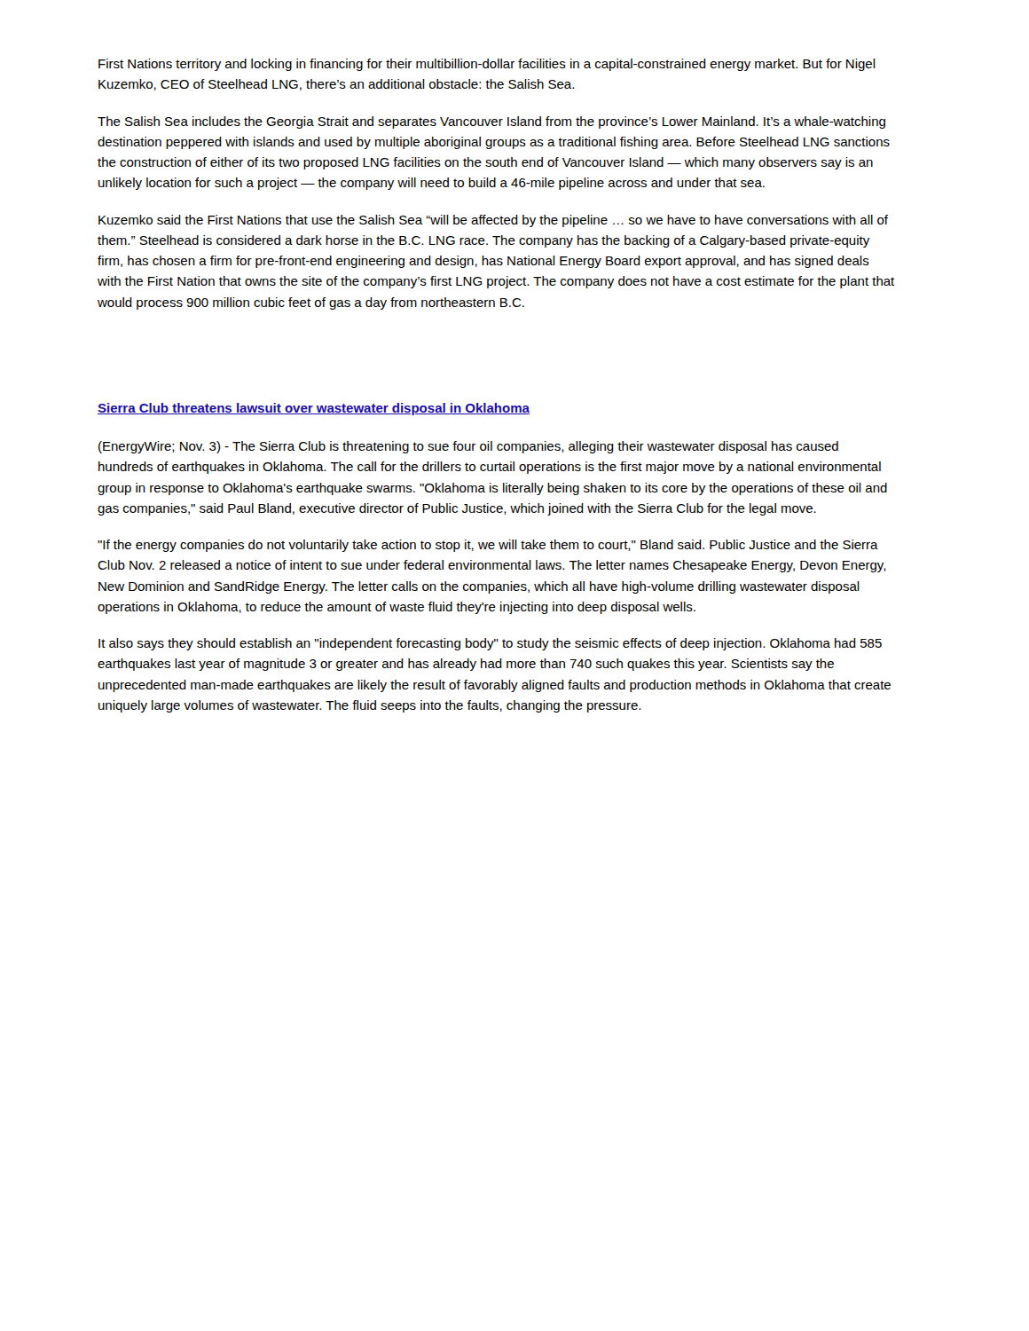First Nations territory and locking in financing for their multibillion-dollar facilities in a capital-constrained energy market. But for Nigel Kuzemko, CEO of Steelhead LNG, there’s an additional obstacle: the Salish Sea.
The Salish Sea includes the Georgia Strait and separates Vancouver Island from the province’s Lower Mainland. It’s a whale-watching destination peppered with islands and used by multiple aboriginal groups as a traditional fishing area. Before Steelhead LNG sanctions the construction of either of its two proposed LNG facilities on the south end of Vancouver Island — which many observers say is an unlikely location for such a project — the company will need to build a 46-mile pipeline across and under that sea.
Kuzemko said the First Nations that use the Salish Sea “will be affected by the pipeline … so we have to have conversations with all of them.” Steelhead is considered a dark horse in the B.C. LNG race. The company has the backing of a Calgary-based private-equity firm, has chosen a firm for pre-front-end engineering and design, has National Energy Board export approval, and has signed deals with the First Nation that owns the site of the company’s first LNG project. The company does not have a cost estimate for the plant that would process 900 million cubic feet of gas a day from northeastern B.C.
Sierra Club threatens lawsuit over wastewater disposal in Oklahoma
(EnergyWire; Nov. 3) - The Sierra Club is threatening to sue four oil companies, alleging their wastewater disposal has caused hundreds of earthquakes in Oklahoma. The call for the drillers to curtail operations is the first major move by a national environmental group in response to Oklahoma's earthquake swarms. "Oklahoma is literally being shaken to its core by the operations of these oil and gas companies," said Paul Bland, executive director of Public Justice, which joined with the Sierra Club for the legal move.
"If the energy companies do not voluntarily take action to stop it, we will take them to court," Bland said. Public Justice and the Sierra Club Nov. 2 released a notice of intent to sue under federal environmental laws. The letter names Chesapeake Energy, Devon Energy, New Dominion and SandRidge Energy. The letter calls on the companies, which all have high-volume drilling wastewater disposal operations in Oklahoma, to reduce the amount of waste fluid they're injecting into deep disposal wells.
It also says they should establish an "independent forecasting body" to study the seismic effects of deep injection. Oklahoma had 585 earthquakes last year of magnitude 3 or greater and has already had more than 740 such quakes this year. Scientists say the unprecedented man-made earthquakes are likely the result of favorably aligned faults and production methods in Oklahoma that create uniquely large volumes of wastewater. The fluid seeps into the faults, changing the pressure.